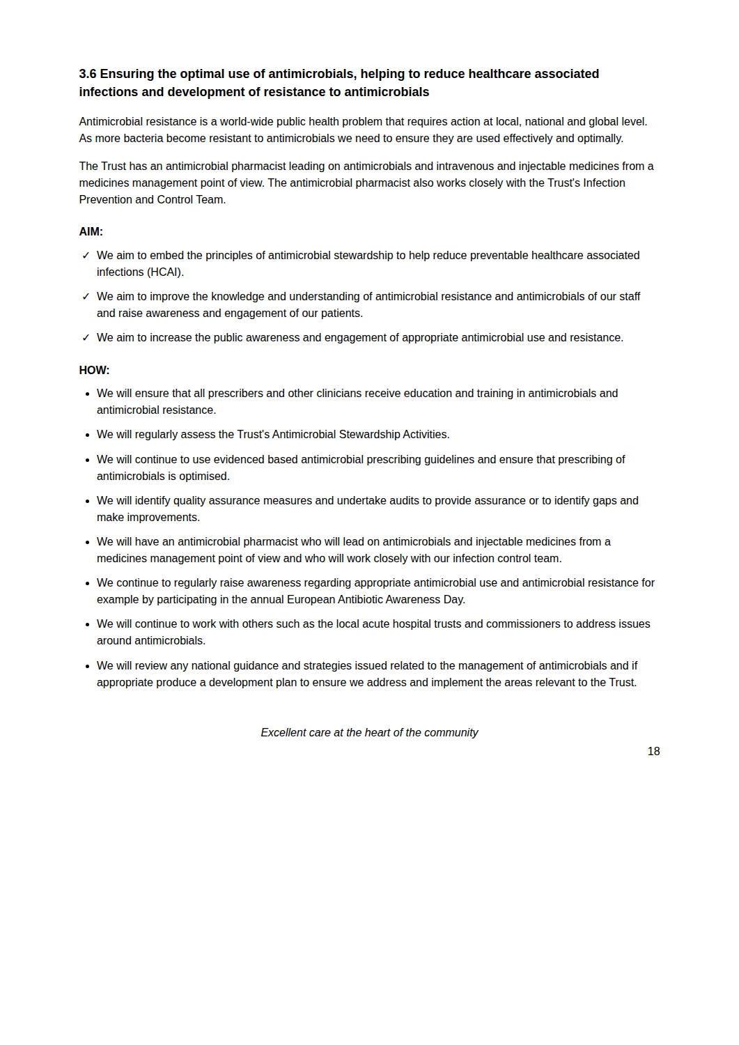3.6 Ensuring the optimal use of antimicrobials, helping to reduce healthcare associated infections and development of resistance to antimicrobials
Antimicrobial resistance is a world-wide public health problem that requires action at local, national and global level. As more bacteria become resistant to antimicrobials we need to ensure they are used effectively and optimally.
The Trust has an antimicrobial pharmacist leading on antimicrobials and intravenous and injectable medicines from a medicines management point of view. The antimicrobial pharmacist also works closely with the Trust's Infection Prevention and Control Team.
AIM:
We aim to embed the principles of antimicrobial stewardship to help reduce preventable healthcare associated infections (HCAI).
We aim to improve the knowledge and understanding of antimicrobial resistance and antimicrobials of our staff and raise awareness and engagement of our patients.
We aim to increase the public awareness and engagement of appropriate antimicrobial use and resistance.
HOW:
We will ensure that all prescribers and other clinicians receive education and training in antimicrobials and antimicrobial resistance.
We will regularly assess the Trust's Antimicrobial Stewardship Activities.
We will continue to use evidenced based antimicrobial prescribing guidelines and ensure that prescribing of antimicrobials is optimised.
We will identify quality assurance measures and undertake audits to provide assurance or to identify gaps and make improvements.
We will have an antimicrobial pharmacist who will lead on antimicrobials and injectable medicines from a medicines management point of view and who will work closely with our infection control team.
We continue to regularly raise awareness regarding appropriate antimicrobial use and antimicrobial resistance for example by participating in the annual European Antibiotic Awareness Day.
We will continue to work with others such as the local acute hospital trusts and commissioners to address issues around antimicrobials.
We will review any national guidance and strategies issued related to the management of antimicrobials and if appropriate produce a development plan to ensure we address and implement the areas relevant to the Trust.
Excellent care at the heart of the community
18